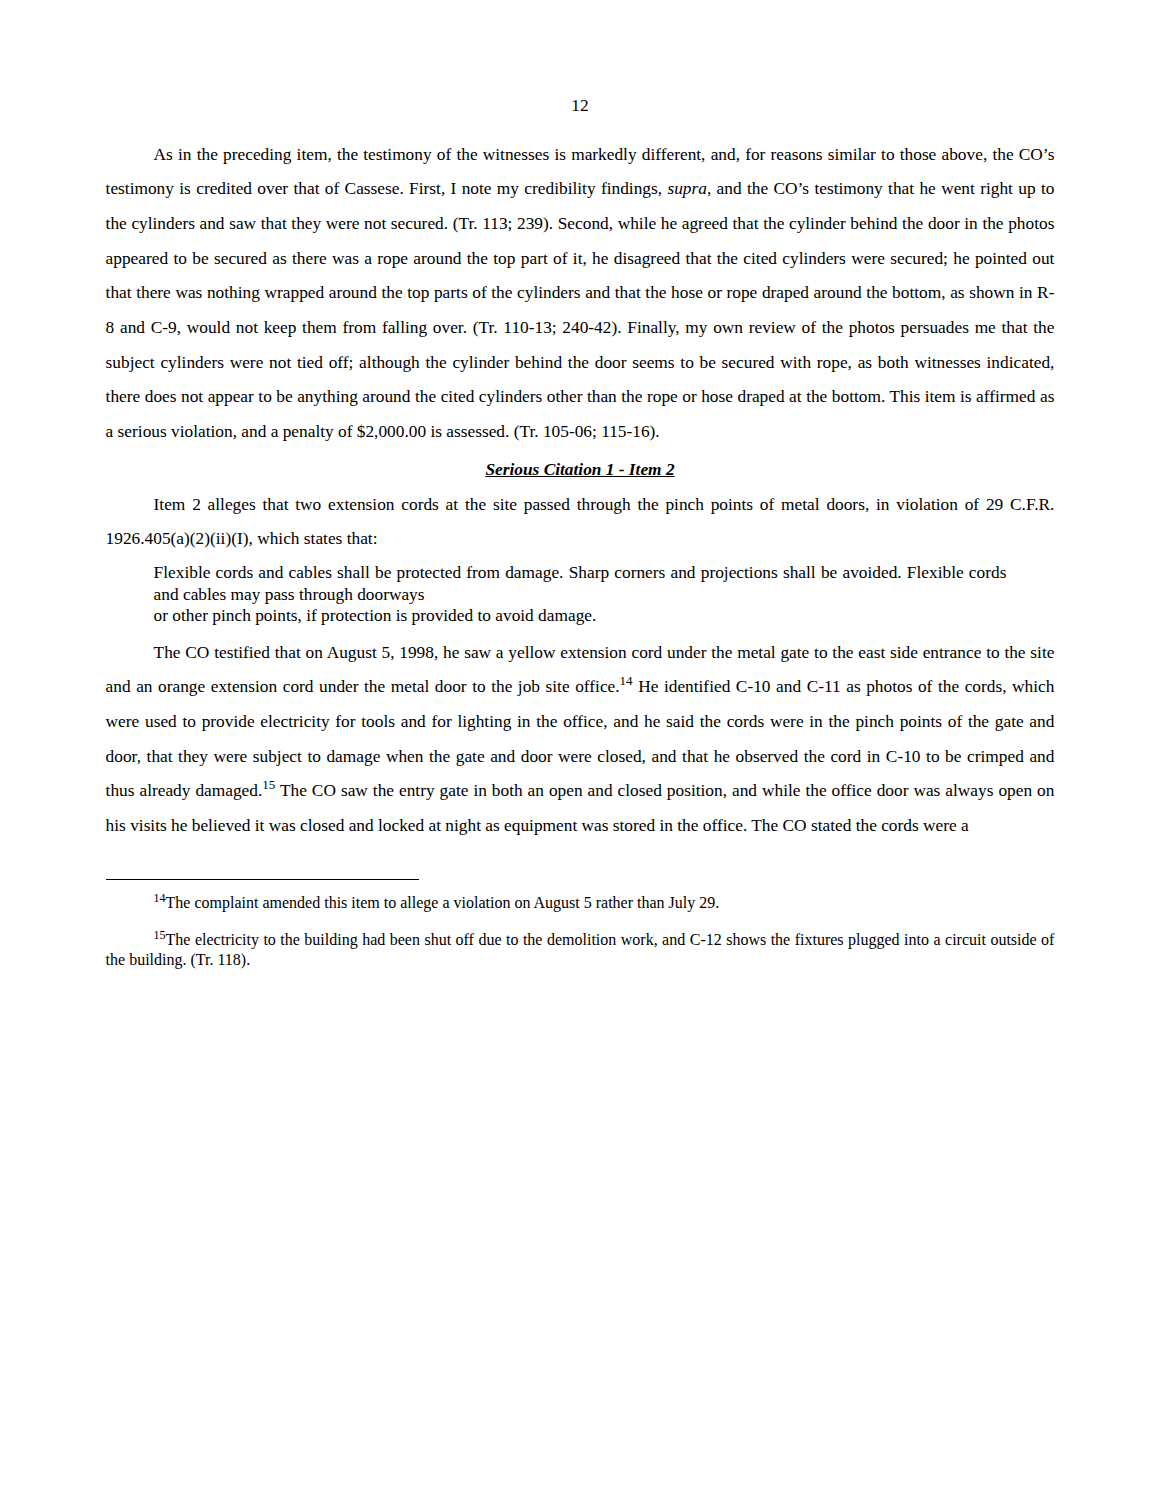12
As in the preceding item, the testimony of the witnesses is markedly different, and, for reasons similar to those above, the CO’s testimony is credited over that of Cassese. First, I note my credibility findings, supra, and the CO’s testimony that he went right up to the cylinders and saw that they were not secured. (Tr. 113; 239). Second, while he agreed that the cylinder behind the door in the photos appeared to be secured as there was a rope around the top part of it, he disagreed that the cited cylinders were secured; he pointed out that there was nothing wrapped around the top parts of the cylinders and that the hose or rope draped around the bottom, as shown in R-8 and C-9, would not keep them from falling over. (Tr. 110-13; 240-42). Finally, my own review of the photos persuades me that the subject cylinders were not tied off; although the cylinder behind the door seems to be secured with rope, as both witnesses indicated, there does not appear to be anything around the cited cylinders other than the rope or hose draped at the bottom. This item is affirmed as a serious violation, and a penalty of $2,000.00 is assessed. (Tr. 105-06; 115-16).
Serious Citation 1 - Item 2
Item 2 alleges that two extension cords at the site passed through the pinch points of metal doors, in violation of 29 C.F.R. 1926.405(a)(2)(ii)(I), which states that:
Flexible cords and cables shall be protected from damage. Sharp corners and projections shall be avoided. Flexible cords and cables may pass through doorways
or other pinch points, if protection is provided to avoid damage.
The CO testified that on August 5, 1998, he saw a yellow extension cord under the metal gate to the east side entrance to the site and an orange extension cord under the metal door to the job site office.14 He identified C-10 and C-11 as photos of the cords, which were used to provide electricity for tools and for lighting in the office, and he said the cords were in the pinch points of the gate and door, that they were subject to damage when the gate and door were closed, and that he observed the cord in C-10 to be crimped and thus already damaged.15 The CO saw the entry gate in both an open and closed position, and while the office door was always open on his visits he believed it was closed and locked at night as equipment was stored in the office. The CO stated the cords were a
14The complaint amended this item to allege a violation on August 5 rather than July 29.
15The electricity to the building had been shut off due to the demolition work, and C-12 shows the fixtures plugged into a circuit outside of the building. (Tr. 118).